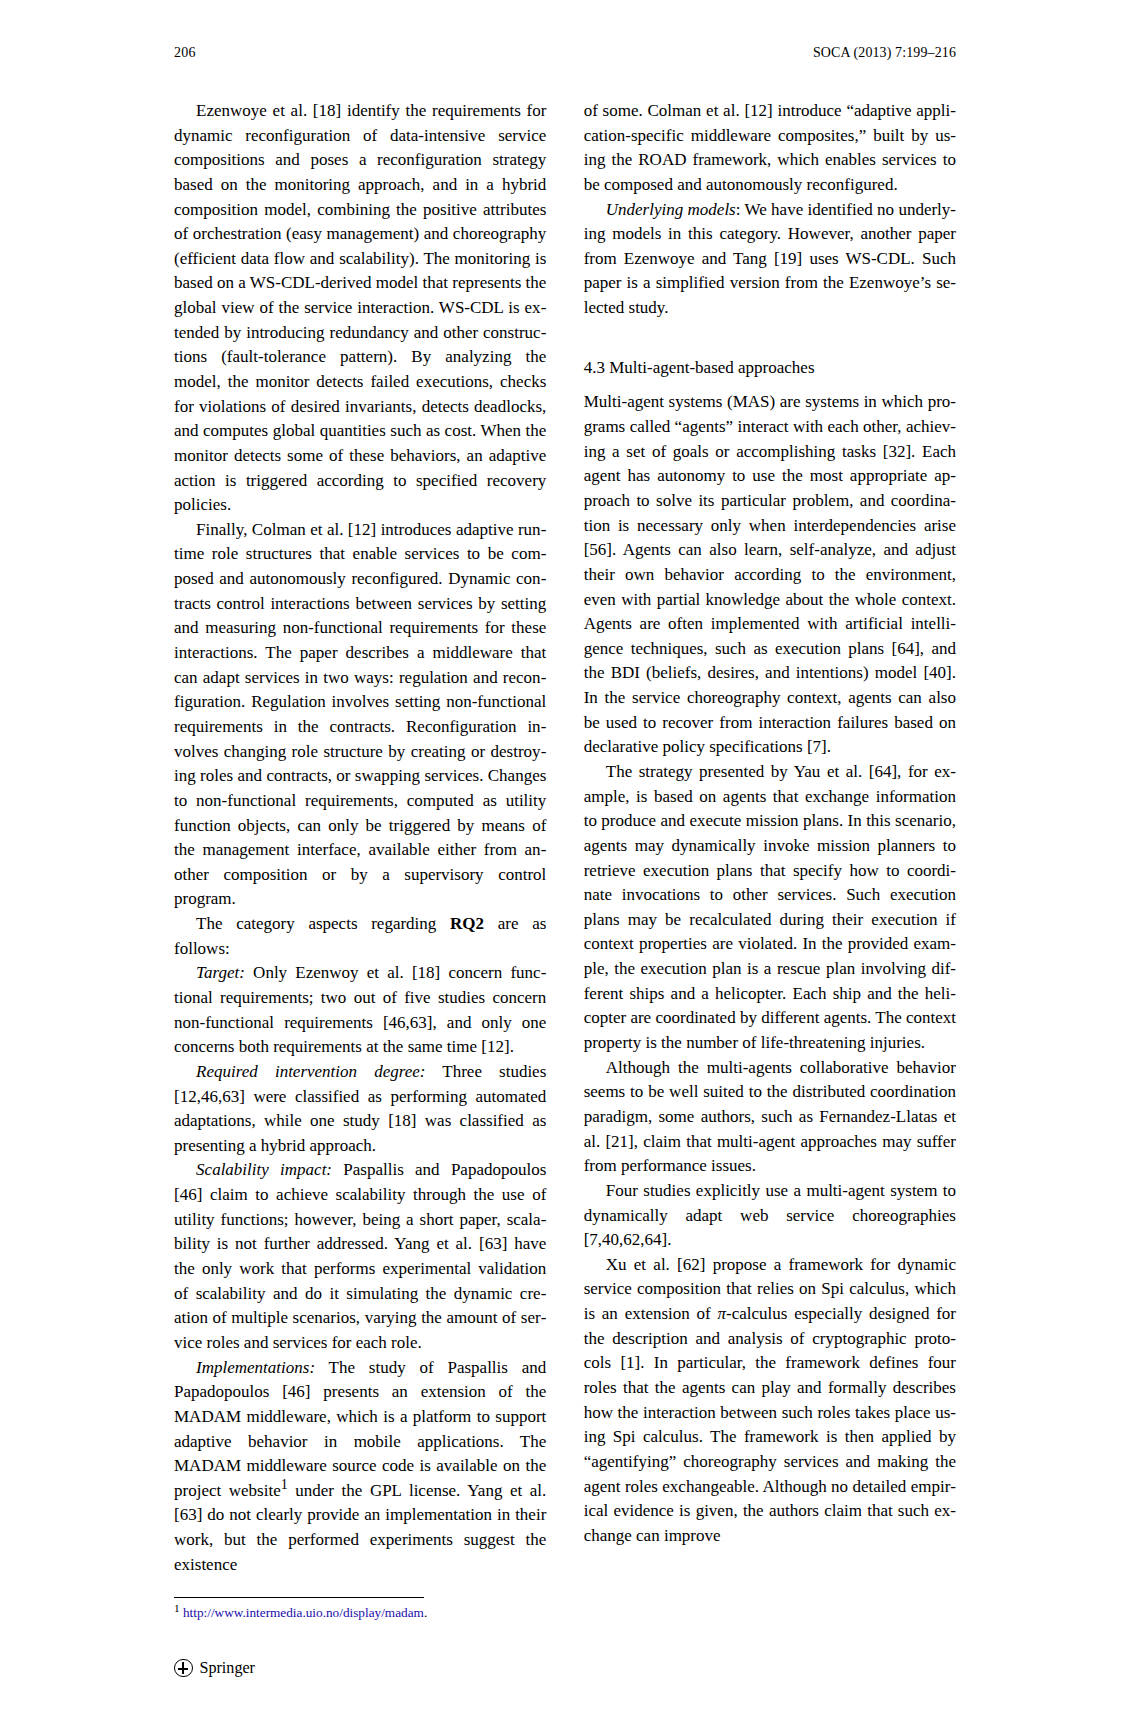206 SOCA (2013) 7:199–216
Ezenwoye et al. [18] identify the requirements for dynamic reconfiguration of data-intensive service compositions and poses a reconfiguration strategy based on the monitoring approach, and in a hybrid composition model, combining the positive attributes of orchestration (easy management) and choreography (efficient data flow and scalability). The monitoring is based on a WS-CDL-derived model that represents the global view of the service interaction. WS-CDL is extended by introducing redundancy and other constructions (fault-tolerance pattern). By analyzing the model, the monitor detects failed executions, checks for violations of desired invariants, detects deadlocks, and computes global quantities such as cost. When the monitor detects some of these behaviors, an adaptive action is triggered according to specified recovery policies.
Finally, Colman et al. [12] introduces adaptive runtime role structures that enable services to be composed and autonomously reconfigured. Dynamic contracts control interactions between services by setting and measuring non-functional requirements for these interactions. The paper describes a middleware that can adapt services in two ways: regulation and reconfiguration. Regulation involves setting non-functional requirements in the contracts. Reconfiguration involves changing role structure by creating or destroying roles and contracts, or swapping services. Changes to non-functional requirements, computed as utility function objects, can only be triggered by means of the management interface, available either from another composition or by a supervisory control program.
The category aspects regarding RQ2 are as follows:
Target: Only Ezenwoy et al. [18] concern functional requirements; two out of five studies concern non-functional requirements [46,63], and only one concerns both requirements at the same time [12].
Required intervention degree: Three studies [12,46,63] were classified as performing automated adaptations, while one study [18] was classified as presenting a hybrid approach.
Scalability impact: Paspallis and Papadopoulos [46] claim to achieve scalability through the use of utility functions; however, being a short paper, scalability is not further addressed. Yang et al. [63] have the only work that performs experimental validation of scalability and do it simulating the dynamic creation of multiple scenarios, varying the amount of service roles and services for each role.
Implementations: The study of Paspallis and Papadopoulos [46] presents an extension of the MADAM middleware, which is a platform to support adaptive behavior in mobile applications. The MADAM middleware source code is available on the project website1 under the GPL license. Yang et al. [63] do not clearly provide an implementation in their work, but the performed experiments suggest the existence
of some. Colman et al. [12] introduce “adaptive application-specific middleware composites,” built by using the ROAD framework, which enables services to be composed and autonomously reconfigured.
Underlying models: We have identified no underlying models in this category. However, another paper from Ezenwoye and Tang [19] uses WS-CDL. Such paper is a simplified version from the Ezenwoye’s selected study.
4.3 Multi-agent-based approaches
Multi-agent systems (MAS) are systems in which programs called “agents” interact with each other, achieving a set of goals or accomplishing tasks [32]. Each agent has autonomy to use the most appropriate approach to solve its particular problem, and coordination is necessary only when interdependencies arise [56]. Agents can also learn, self-analyze, and adjust their own behavior according to the environment, even with partial knowledge about the whole context. Agents are often implemented with artificial intelligence techniques, such as execution plans [64], and the BDI (beliefs, desires, and intentions) model [40]. In the service choreography context, agents can also be used to recover from interaction failures based on declarative policy specifications [7].
The strategy presented by Yau et al. [64], for example, is based on agents that exchange information to produce and execute mission plans. In this scenario, agents may dynamically invoke mission planners to retrieve execution plans that specify how to coordinate invocations to other services. Such execution plans may be recalculated during their execution if context properties are violated. In the provided example, the execution plan is a rescue plan involving different ships and a helicopter. Each ship and the helicopter are coordinated by different agents. The context property is the number of life-threatening injuries.
Although the multi-agents collaborative behavior seems to be well suited to the distributed coordination paradigm, some authors, such as Fernandez-Llatas et al. [21], claim that multi-agent approaches may suffer from performance issues.
Four studies explicitly use a multi-agent system to dynamically adapt web service choreographies [7,40,62,64].
Xu et al. [62] propose a framework for dynamic service composition that relies on Spi calculus, which is an extension of π-calculus especially designed for the description and analysis of cryptographic protocols [1]. In particular, the framework defines four roles that the agents can play and formally describes how the interaction between such roles takes place using Spi calculus. The framework is then applied by “agentifying” choreography services and making the agent roles exchangeable. Although no detailed empirical evidence is given, the authors claim that such exchange can improve
1 http://www.intermedia.uio.no/display/madam.
Springer